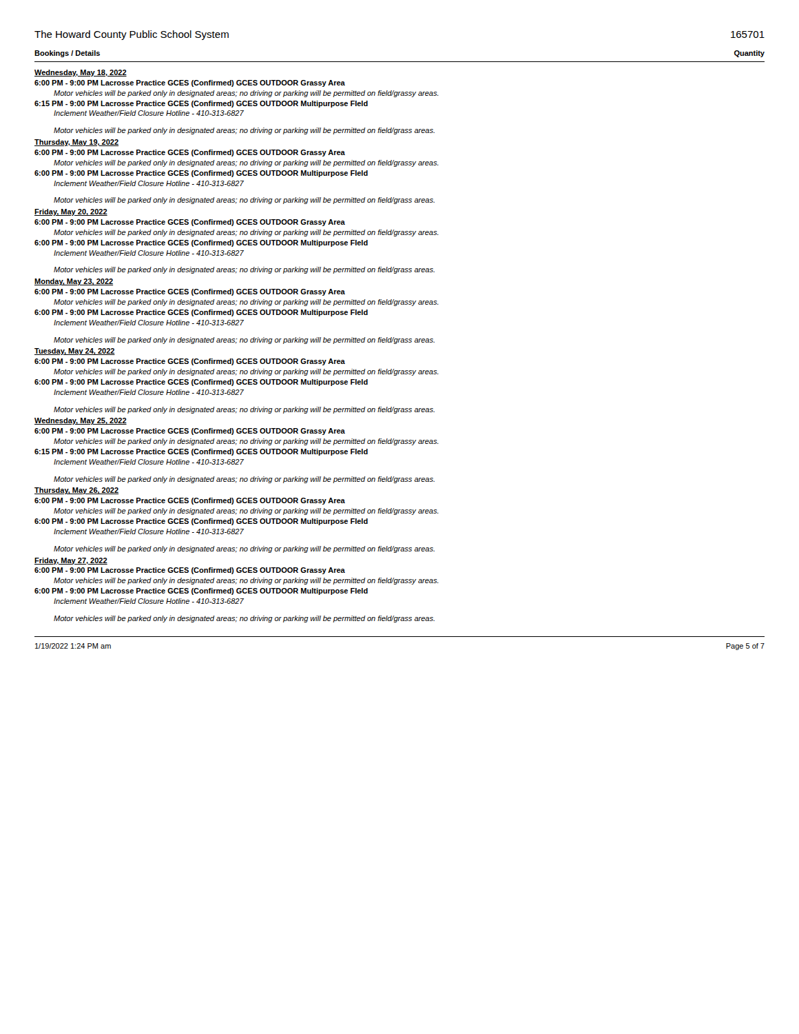The Howard County Public School System
165701
Bookings / Details
Quantity
Wednesday, May 18, 2022
6:00 PM - 9:00 PM Lacrosse Practice GCES (Confirmed) GCES OUTDOOR Grassy Area
Motor vehicles will be parked only in designated areas; no driving or parking will be permitted on field/grassy areas.
6:15 PM - 9:00 PM Lacrosse Practice GCES (Confirmed) GCES OUTDOOR Multipurpose FIeld
Inclement Weather/Field Closure Hotline - 410-313-6827
Motor vehicles will be parked only in designated areas; no driving or parking will be permitted on field/grass areas.
Thursday, May 19, 2022
6:00 PM - 9:00 PM Lacrosse Practice GCES (Confirmed) GCES OUTDOOR Grassy Area
Motor vehicles will be parked only in designated areas; no driving or parking will be permitted on field/grassy areas.
6:00 PM - 9:00 PM Lacrosse Practice GCES (Confirmed) GCES OUTDOOR Multipurpose FIeld
Inclement Weather/Field Closure Hotline - 410-313-6827
Motor vehicles will be parked only in designated areas; no driving or parking will be permitted on field/grass areas.
Friday, May 20, 2022
6:00 PM - 9:00 PM Lacrosse Practice GCES (Confirmed) GCES OUTDOOR Grassy Area
Motor vehicles will be parked only in designated areas; no driving or parking will be permitted on field/grassy areas.
6:00 PM - 9:00 PM Lacrosse Practice GCES (Confirmed) GCES OUTDOOR Multipurpose FIeld
Inclement Weather/Field Closure Hotline - 410-313-6827
Motor vehicles will be parked only in designated areas; no driving or parking will be permitted on field/grass areas.
Monday, May 23, 2022
6:00 PM - 9:00 PM Lacrosse Practice GCES (Confirmed) GCES OUTDOOR Grassy Area
Motor vehicles will be parked only in designated areas; no driving or parking will be permitted on field/grassy areas.
6:00 PM - 9:00 PM Lacrosse Practice GCES (Confirmed) GCES OUTDOOR Multipurpose FIeld
Inclement Weather/Field Closure Hotline - 410-313-6827
Motor vehicles will be parked only in designated areas; no driving or parking will be permitted on field/grass areas.
Tuesday, May 24, 2022
6:00 PM - 9:00 PM Lacrosse Practice GCES (Confirmed) GCES OUTDOOR Grassy Area
Motor vehicles will be parked only in designated areas; no driving or parking will be permitted on field/grassy areas.
6:00 PM - 9:00 PM Lacrosse Practice GCES (Confirmed) GCES OUTDOOR Multipurpose FIeld
Inclement Weather/Field Closure Hotline - 410-313-6827
Motor vehicles will be parked only in designated areas; no driving or parking will be permitted on field/grass areas.
Wednesday, May 25, 2022
6:00 PM - 9:00 PM Lacrosse Practice GCES (Confirmed) GCES OUTDOOR Grassy Area
Motor vehicles will be parked only in designated areas; no driving or parking will be permitted on field/grassy areas.
6:15 PM - 9:00 PM Lacrosse Practice GCES (Confirmed) GCES OUTDOOR Multipurpose FIeld
Inclement Weather/Field Closure Hotline - 410-313-6827
Motor vehicles will be parked only in designated areas; no driving or parking will be permitted on field/grass areas.
Thursday, May 26, 2022
6:00 PM - 9:00 PM Lacrosse Practice GCES (Confirmed) GCES OUTDOOR Grassy Area
Motor vehicles will be parked only in designated areas; no driving or parking will be permitted on field/grassy areas.
6:00 PM - 9:00 PM Lacrosse Practice GCES (Confirmed) GCES OUTDOOR Multipurpose FIeld
Inclement Weather/Field Closure Hotline - 410-313-6827
Motor vehicles will be parked only in designated areas; no driving or parking will be permitted on field/grass areas.
Friday, May 27, 2022
6:00 PM - 9:00 PM Lacrosse Practice GCES (Confirmed) GCES OUTDOOR Grassy Area
Motor vehicles will be parked only in designated areas; no driving or parking will be permitted on field/grassy areas.
6:00 PM - 9:00 PM Lacrosse Practice GCES (Confirmed) GCES OUTDOOR Multipurpose FIeld
Inclement Weather/Field Closure Hotline - 410-313-6827
Motor vehicles will be parked only in designated areas; no driving or parking will be permitted on field/grass areas.
1/19/2022 1:24 PM am
Page 5 of 7